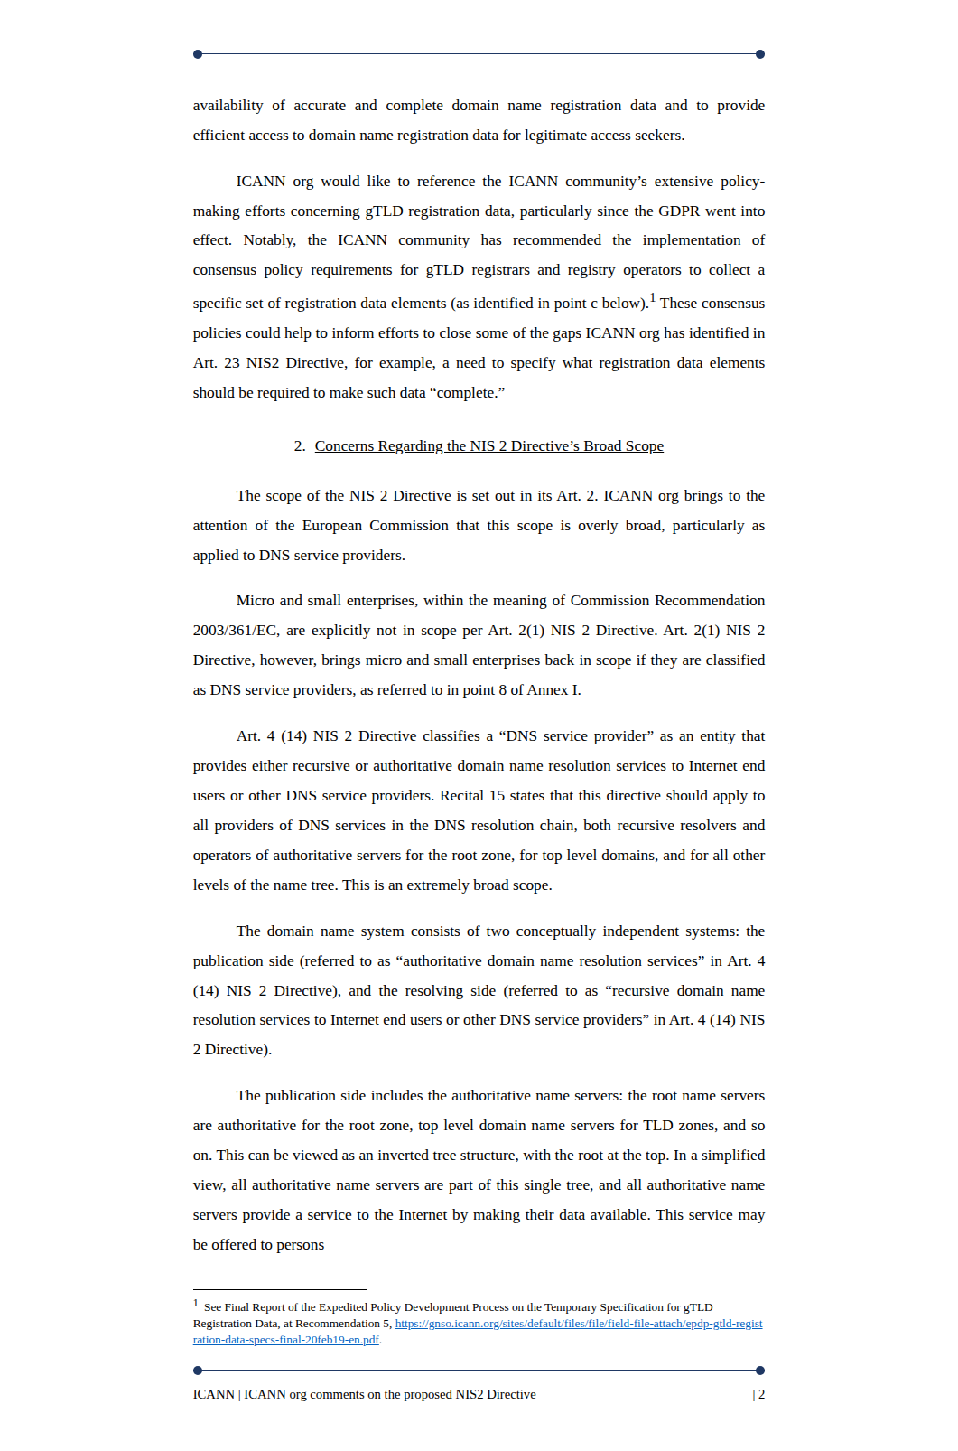availability of accurate and complete domain name registration data and to provide efficient access to domain name registration data for legitimate access seekers.
ICANN org would like to reference the ICANN community’s extensive policy-making efforts concerning gTLD registration data, particularly since the GDPR went into effect. Notably, the ICANN community has recommended the implementation of consensus policy requirements for gTLD registrars and registry operators to collect a specific set of registration data elements (as identified in point c below).1 These consensus policies could help to inform efforts to close some of the gaps ICANN org has identified in Art. 23 NIS2 Directive, for example, a need to specify what registration data elements should be required to make such data “complete.”
2. Concerns Regarding the NIS 2 Directive’s Broad Scope
The scope of the NIS 2 Directive is set out in its Art. 2. ICANN org brings to the attention of the European Commission that this scope is overly broad, particularly as applied to DNS service providers.
Micro and small enterprises, within the meaning of Commission Recommendation 2003/361/EC, are explicitly not in scope per Art. 2(1) NIS 2 Directive. Art. 2(1) NIS 2 Directive, however, brings micro and small enterprises back in scope if they are classified as DNS service providers, as referred to in point 8 of Annex I.
Art. 4 (14) NIS 2 Directive classifies a “DNS service provider” as an entity that provides either recursive or authoritative domain name resolution services to Internet end users or other DNS service providers. Recital 15 states that this directive should apply to all providers of DNS services in the DNS resolution chain, both recursive resolvers and operators of authoritative servers for the root zone, for top level domains, and for all other levels of the name tree. This is an extremely broad scope.
The domain name system consists of two conceptually independent systems: the publication side (referred to as “authoritative domain name resolution services” in Art. 4 (14) NIS 2 Directive), and the resolving side (referred to as “recursive domain name resolution services to Internet end users or other DNS service providers” in Art. 4 (14) NIS 2 Directive).
The publication side includes the authoritative name servers: the root name servers are authoritative for the root zone, top level domain name servers for TLD zones, and so on. This can be viewed as an inverted tree structure, with the root at the top. In a simplified view, all authoritative name servers are part of this single tree, and all authoritative name servers provide a service to the Internet by making their data available. This service may be offered to persons
1 See Final Report of the Expedited Policy Development Process on the Temporary Specification for gTLD Registration Data, at Recommendation 5, https://gnso.icann.org/sites/default/files/file/field-file-attach/epdp-gtld-registration-data-specs-final-20feb19-en.pdf.
ICANN | ICANN org comments on the proposed NIS2 Directive | 2